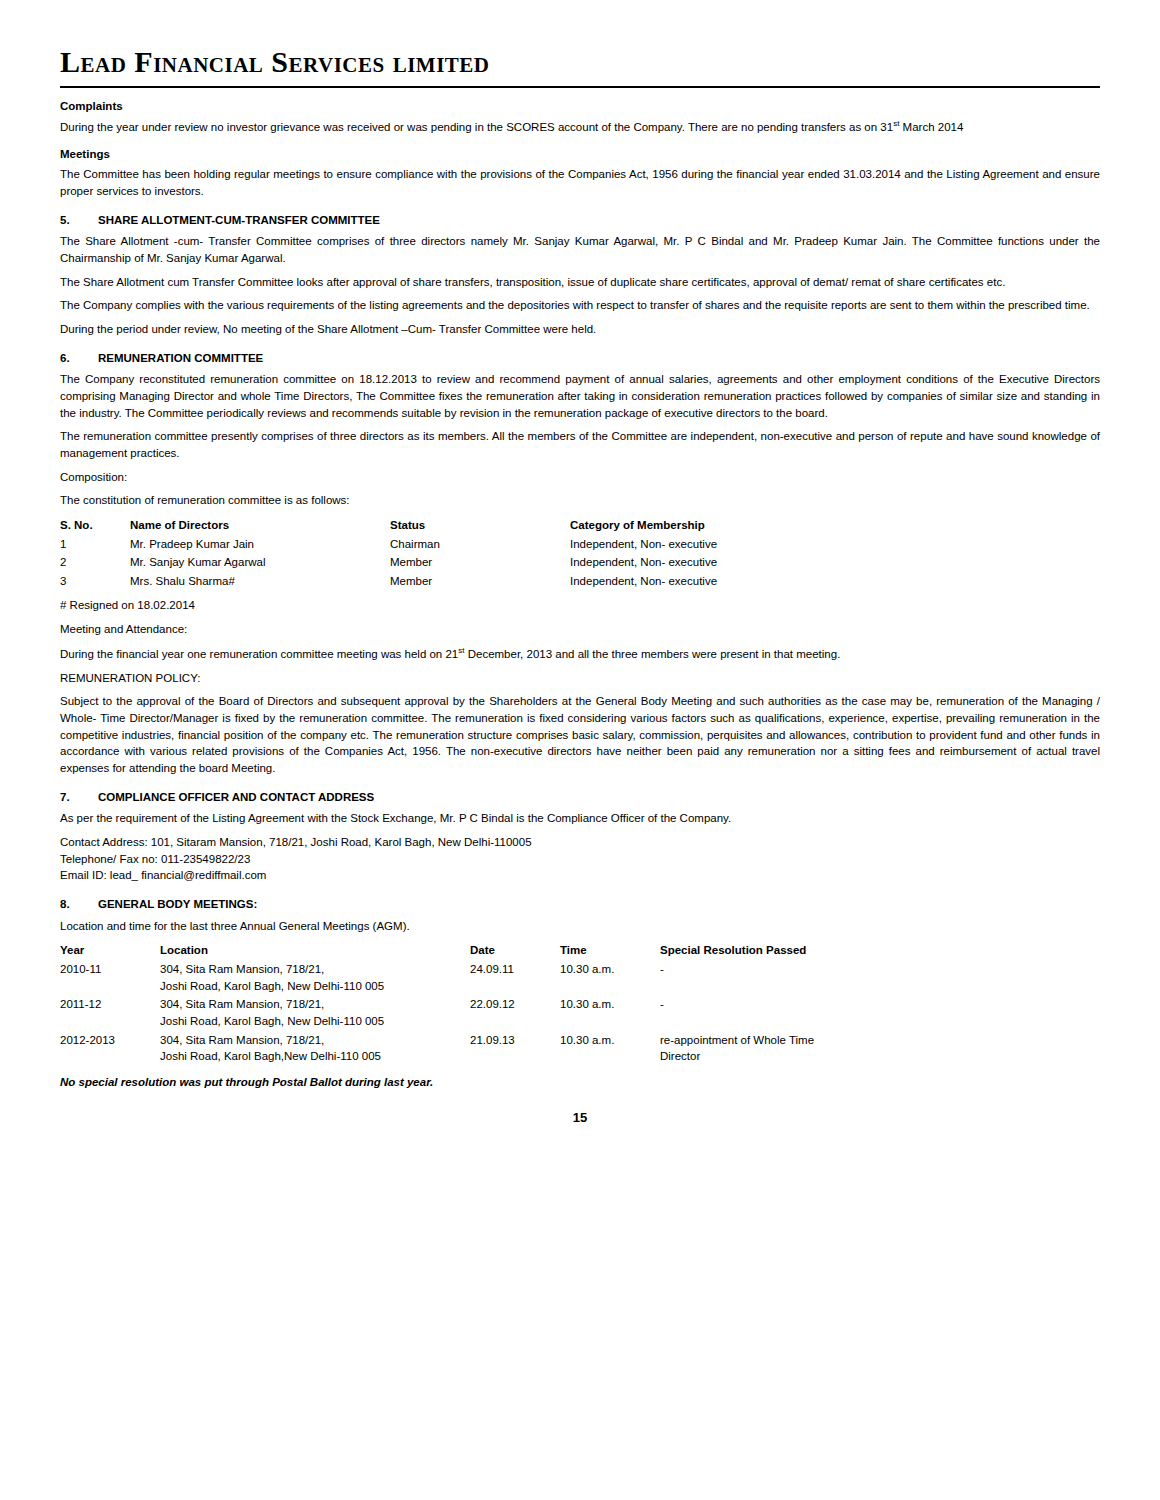Lead Financial Services limited
Complaints
During the year under review no investor grievance was received or was pending in the SCORES account of the Company. There are no pending transfers as on 31st March 2014
Meetings
The Committee has been holding regular meetings to ensure compliance with the provisions of the Companies Act, 1956 during the financial year ended 31.03.2014 and the Listing Agreement and ensure proper services to investors.
5. SHARE ALLOTMENT-CUM-TRANSFER COMMITTEE
The Share Allotment -cum- Transfer Committee comprises of three directors namely Mr. Sanjay Kumar Agarwal, Mr. P C Bindal and Mr. Pradeep Kumar Jain. The Committee functions under the Chairmanship of Mr. Sanjay Kumar Agarwal.
The Share Allotment cum Transfer Committee looks after approval of share transfers, transposition, issue of duplicate share certificates, approval of demat/ remat of share certificates etc.
The Company complies with the various requirements of the listing agreements and the depositories with respect to transfer of shares and the requisite reports are sent to them within the prescribed time.
During the period under review, No meeting of the Share Allotment –Cum- Transfer Committee were held.
6. REMUNERATION COMMITTEE
The Company reconstituted remuneration committee on 18.12.2013 to review and recommend payment of annual salaries, agreements and other employment conditions of the Executive Directors comprising Managing Director and whole Time Directors, The Committee fixes the remuneration after taking in consideration remuneration practices followed by companies of similar size and standing in the industry. The Committee periodically reviews and recommends suitable by revision in the remuneration package of executive directors to the board.
The remuneration committee presently comprises of three directors as its members. All the members of the Committee are independent, non-executive and person of repute and have sound knowledge of management practices.
Composition:
The constitution of remuneration committee is as follows:
| S. No. | Name of Directors | Status | Category of Membership |
| --- | --- | --- | --- |
| 1 | Mr. Pradeep Kumar Jain | Chairman | Independent, Non- executive |
| 2 | Mr. Sanjay Kumar Agarwal | Member | Independent, Non- executive |
| 3 | Mrs. Shalu Sharma# | Member | Independent, Non- executive |
# Resigned on 18.02.2014
Meeting and Attendance:
During the financial year one remuneration committee meeting was held on 21st December, 2013 and all the three members were present in that meeting.
REMUNERATION POLICY:
Subject to the approval of the Board of Directors and subsequent approval by the Shareholders at the General Body Meeting and such authorities as the case may be, remuneration of the Managing / Whole- Time Director/Manager is fixed by the remuneration committee. The remuneration is fixed considering various factors such as qualifications, experience, expertise, prevailing remuneration in the competitive industries, financial position of the company etc. The remuneration structure comprises basic salary, commission, perquisites and allowances, contribution to provident fund and other funds in accordance with various related provisions of the Companies Act, 1956. The non-executive directors have neither been paid any remuneration nor a sitting fees and reimbursement of actual travel expenses for attending the board Meeting.
7. COMPLIANCE OFFICER AND CONTACT ADDRESS
As per the requirement of the Listing Agreement with the Stock Exchange, Mr. P C Bindal is the Compliance Officer of the Company.
Contact Address: 101, Sitaram Mansion, 718/21, Joshi Road, Karol Bagh, New Delhi-110005
Telephone/ Fax no: 011-23549822/23
Email ID: lead_ financial@rediffmail.com
8. GENERAL BODY MEETINGS:
Location and time for the last three Annual General Meetings (AGM).
| Year | Location | Date | Time | Special Resolution Passed |
| --- | --- | --- | --- | --- |
| 2010-11 | 304, Sita Ram Mansion, 718/21, Joshi Road, Karol Bagh, New Delhi-110 005 | 24.09.11 | 10.30 a.m. | - |
| 2011-12 | 304, Sita Ram Mansion, 718/21, Joshi Road, Karol Bagh, New Delhi-110 005 | 22.09.12 | 10.30 a.m. | - |
| 2012-2013 | 304, Sita Ram Mansion, 718/21, Joshi Road, Karol Bagh,New Delhi-110 005 | 21.09.13 | 10.30 a.m. | re-appointment of Whole Time Director |
No special resolution was put through Postal Ballot during last year.
15